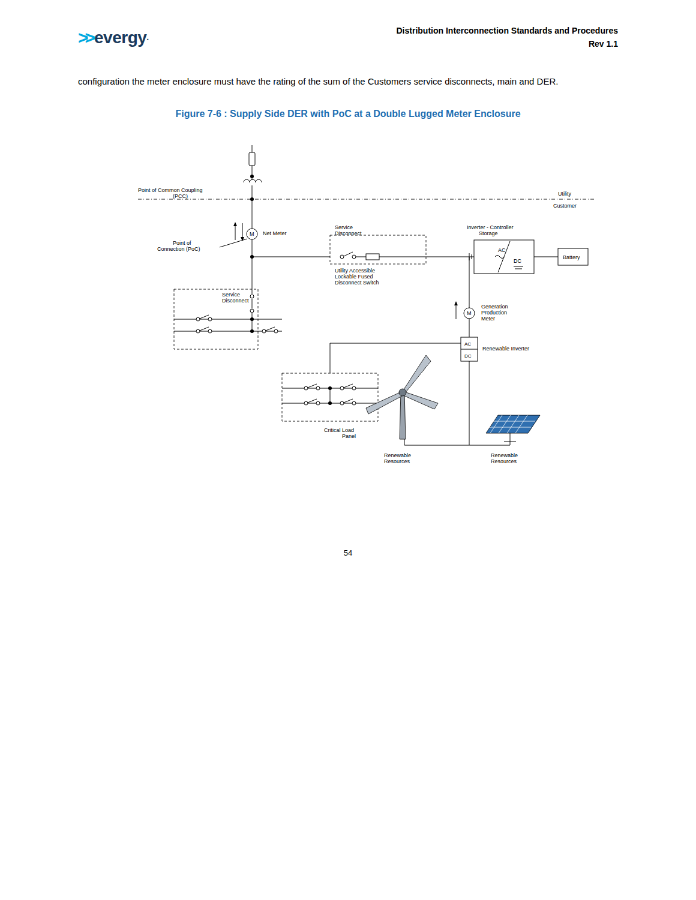>>evergy.
Distribution Interconnection Standards and Procedures
Rev 1.1
configuration the meter enclosure must have the rating of the sum of the Customers service disconnects, main and DER.
Figure 7-6 : Supply Side DER with PoC at a Double Lugged Meter Enclosure
Point of Common Coupling (PCC) Utility Customer M Net Meter Point of Connection (PoC) Service Disconnect Utility Accessible Lockable Fused Disconnect Switch Storage Inverter - Controller AC DC Battery Service Disconnect Critical Load Panel M Generation Production Meter AC DC Renewable Inverter Renewable Resources Renewable Resources
54